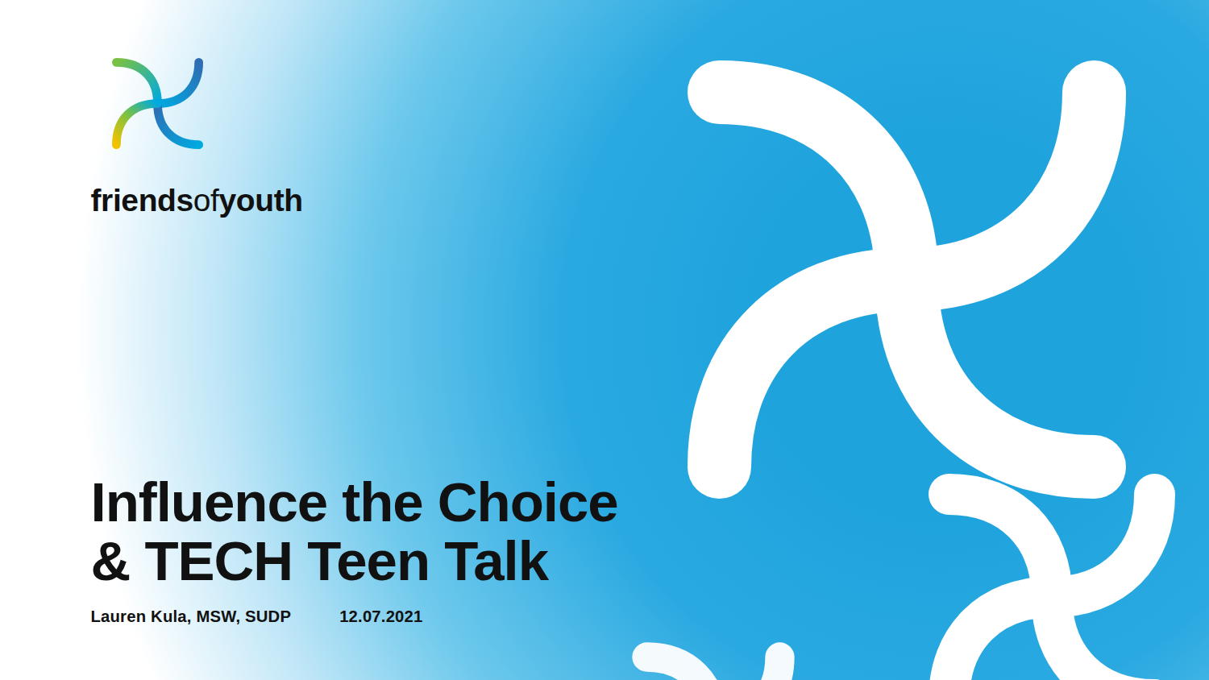friendsofyouth
Influence the Choice & TECH Teen Talk
Lauren Kula, MSW, SUDP 12.07.2021